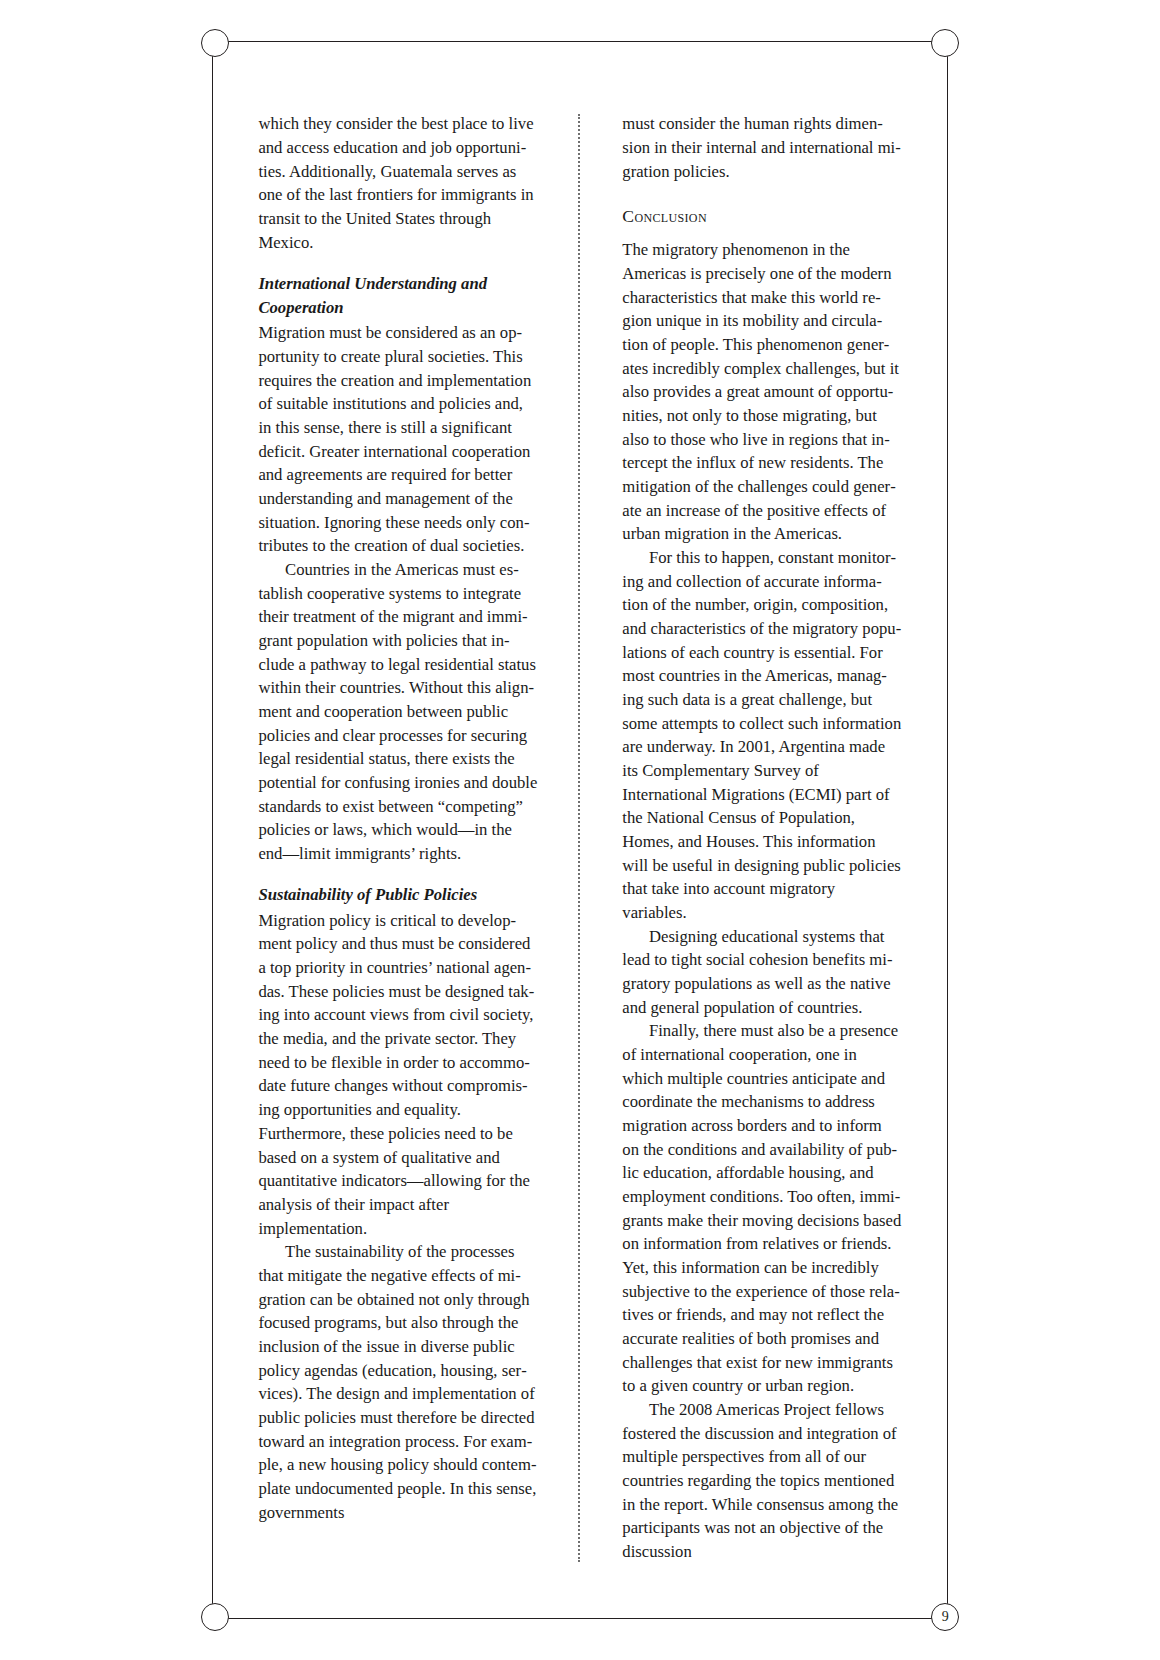which they consider the best place to live and access education and job opportunities. Additionally, Guatemala serves as one of the last frontiers for immigrants in transit to the United States through Mexico.
International Understanding and Cooperation
Migration must be considered as an opportunity to create plural societies. This requires the creation and implementation of suitable institutions and policies and, in this sense, there is still a significant deficit. Greater international cooperation and agreements are required for better understanding and management of the situation. Ignoring these needs only contributes to the creation of dual societies.
Countries in the Americas must establish cooperative systems to integrate their treatment of the migrant and immigrant population with policies that include a pathway to legal residential status within their countries. Without this alignment and cooperation between public policies and clear processes for securing legal residential status, there exists the potential for confusing ironies and double standards to exist between “competing” policies or laws, which would—in the end—limit immigrants’ rights.
Sustainability of Public Policies
Migration policy is critical to development policy and thus must be considered a top priority in countries’ national agendas. These policies must be designed taking into account views from civil society, the media, and the private sector. They need to be flexible in order to accommodate future changes without compromising opportunities and equality. Furthermore, these policies need to be based on a system of qualitative and quantitative indicators—allowing for the analysis of their impact after implementation.
The sustainability of the processes that mitigate the negative effects of migration can be obtained not only through focused programs, but also through the inclusion of the issue in diverse public policy agendas (education, housing, services). The design and implementation of public policies must therefore be directed toward an integration process. For example, a new housing policy should contemplate undocumented people. In this sense, governments
must consider the human rights dimension in their internal and international migration policies.
Conclusion
The migratory phenomenon in the Americas is precisely one of the modern characteristics that make this world region unique in its mobility and circulation of people. This phenomenon generates incredibly complex challenges, but it also provides a great amount of opportunities, not only to those migrating, but also to those who live in regions that intercept the influx of new residents. The mitigation of the challenges could generate an increase of the positive effects of urban migration in the Americas.
For this to happen, constant monitoring and collection of accurate information of the number, origin, composition, and characteristics of the migratory populations of each country is essential. For most countries in the Americas, managing such data is a great challenge, but some attempts to collect such information are underway. In 2001, Argentina made its Complementary Survey of International Migrations (ECMI) part of the National Census of Population, Homes, and Houses. This information will be useful in designing public policies that take into account migratory variables.
Designing educational systems that lead to tight social cohesion benefits migratory populations as well as the native and general population of countries.
Finally, there must also be a presence of international cooperation, one in which multiple countries anticipate and coordinate the mechanisms to address migration across borders and to inform on the conditions and availability of public education, affordable housing, and employment conditions. Too often, immigrants make their moving decisions based on information from relatives or friends. Yet, this information can be incredibly subjective to the experience of those relatives or friends, and may not reflect the accurate realities of both promises and challenges that exist for new immigrants to a given country or urban region.
The 2008 Americas Project fellows fostered the discussion and integration of multiple perspectives from all of our countries regarding the topics mentioned in the report. While consensus among the participants was not an objective of the discussion
9